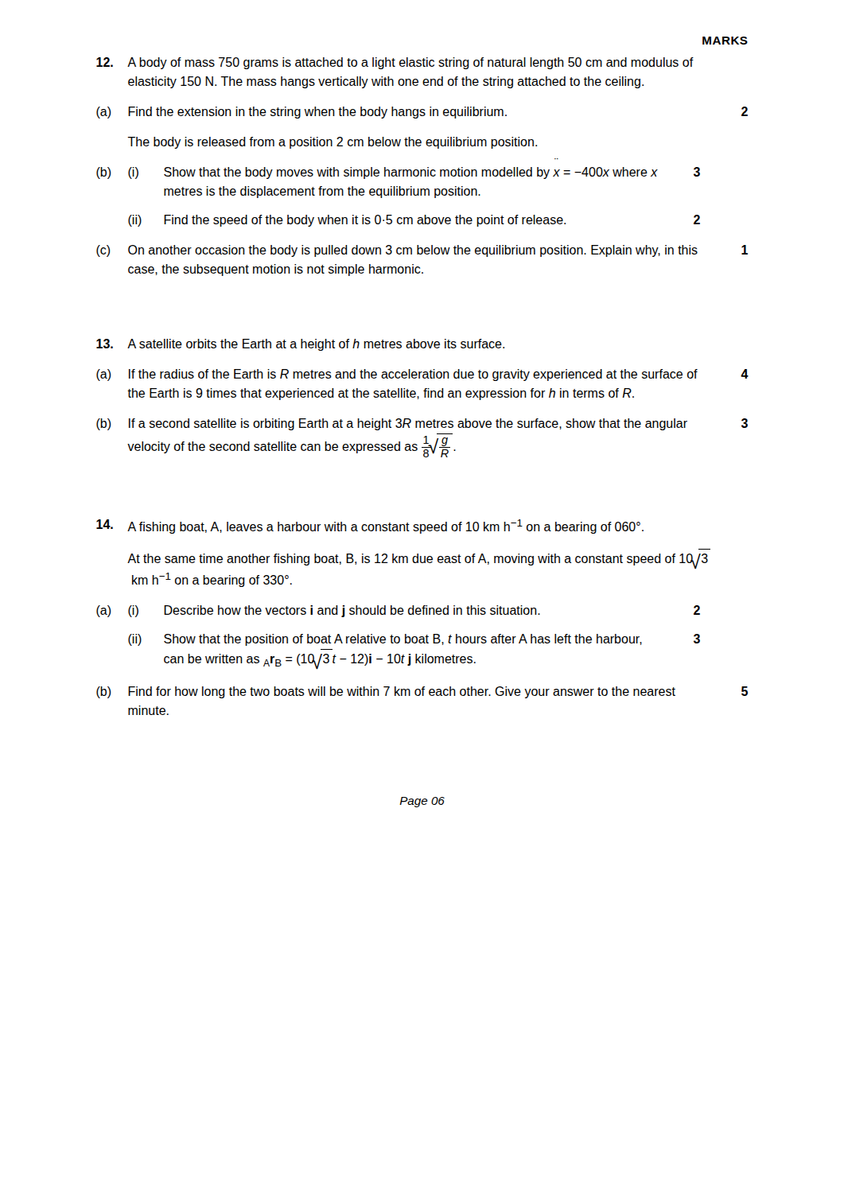MARKS
12.
A body of mass 750 grams is attached to a light elastic string of natural length 50 cm and modulus of elasticity 150 N. The mass hangs vertically with one end of the string attached to the ceiling.
(a)
Find the extension in the string when the body hangs in equilibrium.
2
The body is released from a position 2 cm below the equilibrium position.
(b)
(i)
Show that the body moves with simple harmonic motion modelled by x = −400x where x metres is the displacement from the equilibrium position.
3
(ii)
Find the speed of the body when it is 0·5 cm above the point of release.
2
(c)
On another occasion the body is pulled down 3 cm below the equilibrium position. Explain why, in this case, the subsequent motion is not simple harmonic.
1
13.
A satellite orbits the Earth at a height of h metres above its surface.
(a)
If the radius of the Earth is R metres and the acceleration due to gravity experienced at the surface of the Earth is 9 times that experienced at the satellite, find an expression for h in terms of R.
4
(b)
If a second satellite is orbiting Earth at a height 3R metres above the surface, show that the angular velocity of the second satellite can be expressed as 18 gR.
3
14.
A fishing boat, A, leaves a harbour with a constant speed of 10 km h−1 on a bearing of 060°.
At the same time another fishing boat, B, is 12 km due east of A, moving with a constant speed of 103 km h−1 on a bearing of 330°.
(a)
(i)
Describe how the vectors i and j should be defined in this situation.
2
(ii)
Show that the position of boat A relative to boat B, t hours after A has left the harbour, can be written as ArB = (103 t − 12)i − 10t j kilometres.
3
(b)
Find for how long the two boats will be within 7 km of each other. Give your answer to the nearest minute.
5
Page 06